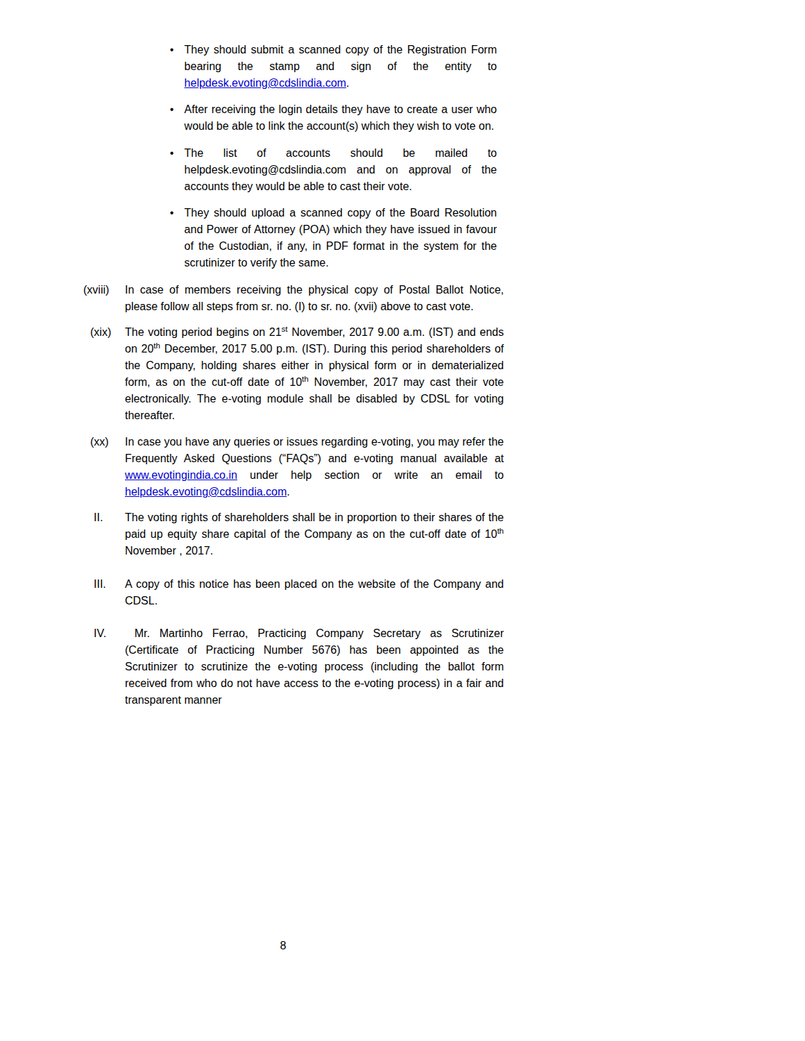They should submit a scanned copy of the Registration Form bearing the stamp and sign of the entity to helpdesk.evoting@cdslindia.com.
After receiving the login details they have to create a user who would be able to link the account(s) which they wish to vote on.
The list of accounts should be mailed to helpdesk.evoting@cdslindia.com and on approval of the accounts they would be able to cast their vote.
They should upload a scanned copy of the Board Resolution and Power of Attorney (POA) which they have issued in favour of the Custodian, if any, in PDF format in the system for the scrutinizer to verify the same.
(xviii)
In case of members receiving the physical copy of Postal Ballot Notice, please follow all steps from sr. no. (I) to sr. no. (xvii) above to cast vote.
(xix)
The voting period begins on 21st November, 2017 9.00 a.m. (IST) and ends on 20th December, 2017 5.00 p.m. (IST). During this period shareholders of the Company, holding shares either in physical form or in dematerialized form, as on the cut-off date of 10th November, 2017 may cast their vote electronically. The e-voting module shall be disabled by CDSL for voting thereafter.
(xx)
In case you have any queries or issues regarding e-voting, you may refer the Frequently Asked Questions (“FAQs”) and e-voting manual available at www.evotingindia.co.in under help section or write an email to helpdesk.evoting@cdslindia.com.
II.
The voting rights of shareholders shall be in proportion to their shares of the paid up equity share capital of the Company as on the cut-off date of 10th November , 2017.
III.
A copy of this notice has been placed on the website of the Company and CDSL.
IV.
Mr. Martinho Ferrao, Practicing Company Secretary as Scrutinizer (Certificate of Practicing Number 5676) has been appointed as the Scrutinizer to scrutinize the e-voting process (including the ballot form received from who do not have access to the e-voting process) in a fair and transparent manner
8